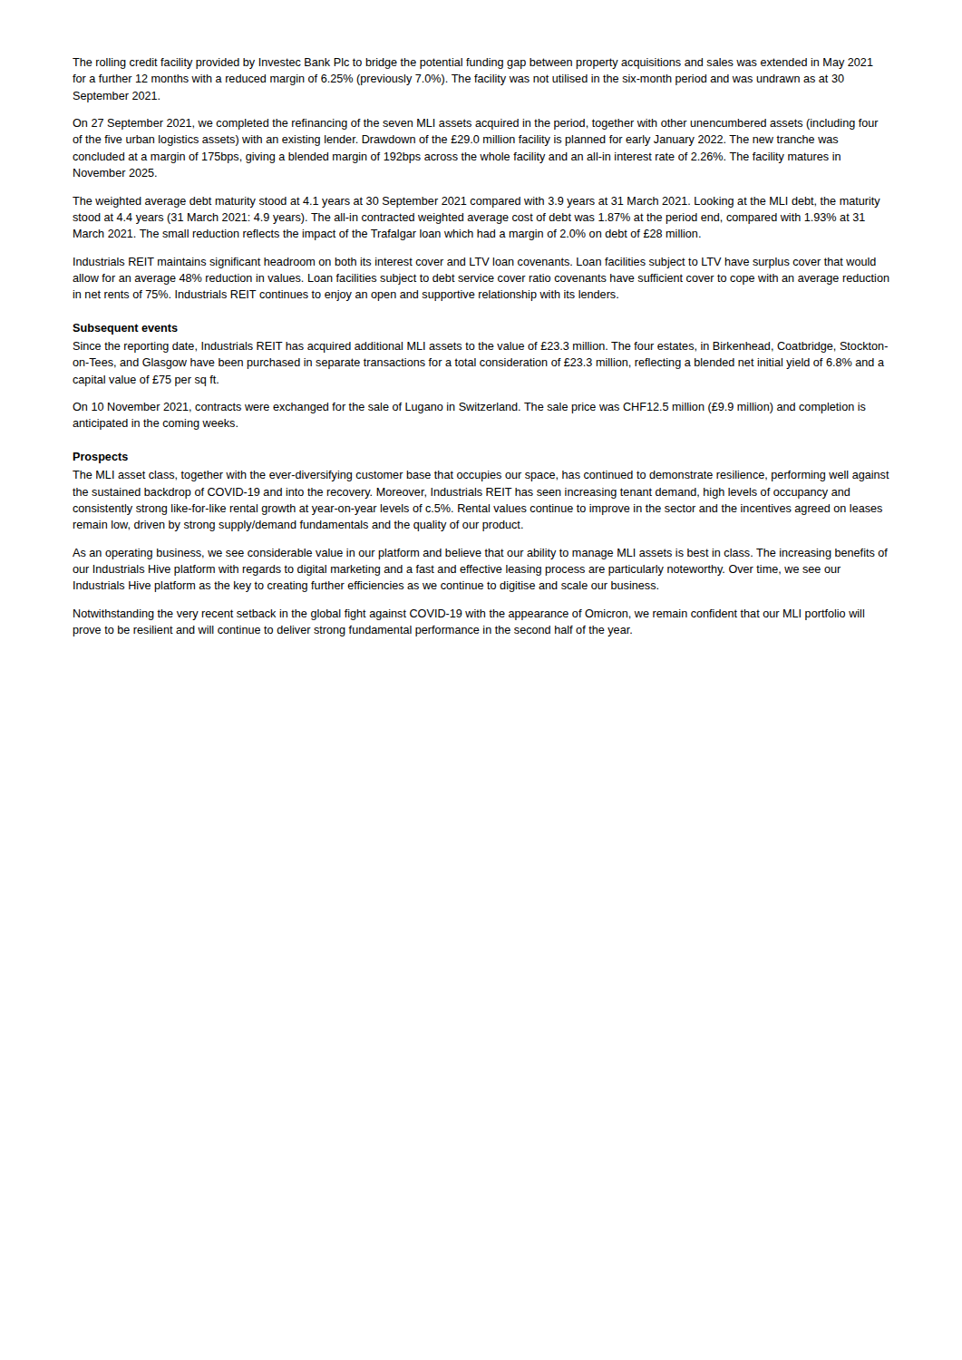The rolling credit facility provided by Investec Bank Plc to bridge the potential funding gap between property acquisitions and sales was extended in May 2021 for a further 12 months with a reduced margin of 6.25% (previously 7.0%). The facility was not utilised in the six-month period and was undrawn as at 30 September 2021.
On 27 September 2021, we completed the refinancing of the seven MLI assets acquired in the period, together with other unencumbered assets (including four of the five urban logistics assets) with an existing lender. Drawdown of the £29.0 million facility is planned for early January 2022. The new tranche was concluded at a margin of 175bps, giving a blended margin of 192bps across the whole facility and an all-in interest rate of 2.26%. The facility matures in November 2025.
The weighted average debt maturity stood at 4.1 years at 30 September 2021 compared with 3.9 years at 31 March 2021. Looking at the MLI debt, the maturity stood at 4.4 years (31 March 2021: 4.9 years). The all-in contracted weighted average cost of debt was 1.87% at the period end, compared with 1.93% at 31 March 2021. The small reduction reflects the impact of the Trafalgar loan which had a margin of 2.0% on debt of £28 million.
Industrials REIT maintains significant headroom on both its interest cover and LTV loan covenants. Loan facilities subject to LTV have surplus cover that would allow for an average 48% reduction in values. Loan facilities subject to debt service cover ratio covenants have sufficient cover to cope with an average reduction in net rents of 75%. Industrials REIT continues to enjoy an open and supportive relationship with its lenders.
Subsequent events
Since the reporting date, Industrials REIT has acquired additional MLI assets to the value of £23.3 million. The four estates, in Birkenhead, Coatbridge, Stockton-on-Tees, and Glasgow have been purchased in separate transactions for a total consideration of £23.3 million, reflecting a blended net initial yield of 6.8% and a capital value of £75 per sq ft.
On 10 November 2021, contracts were exchanged for the sale of Lugano in Switzerland. The sale price was CHF12.5 million (£9.9 million) and completion is anticipated in the coming weeks.
Prospects
The MLI asset class, together with the ever-diversifying customer base that occupies our space, has continued to demonstrate resilience, performing well against the sustained backdrop of COVID-19 and into the recovery. Moreover, Industrials REIT has seen increasing tenant demand, high levels of occupancy and consistently strong like-for-like rental growth at year-on-year levels of c.5%. Rental values continue to improve in the sector and the incentives agreed on leases remain low, driven by strong supply/demand fundamentals and the quality of our product.
As an operating business, we see considerable value in our platform and believe that our ability to manage MLI assets is best in class. The increasing benefits of our Industrials Hive platform with regards to digital marketing and a fast and effective leasing process are particularly noteworthy. Over time, we see our Industrials Hive platform as the key to creating further efficiencies as we continue to digitise and scale our business.
Notwithstanding the very recent setback in the global fight against COVID-19 with the appearance of Omicron, we remain confident that our MLI portfolio will prove to be resilient and will continue to deliver strong fundamental performance in the second half of the year.